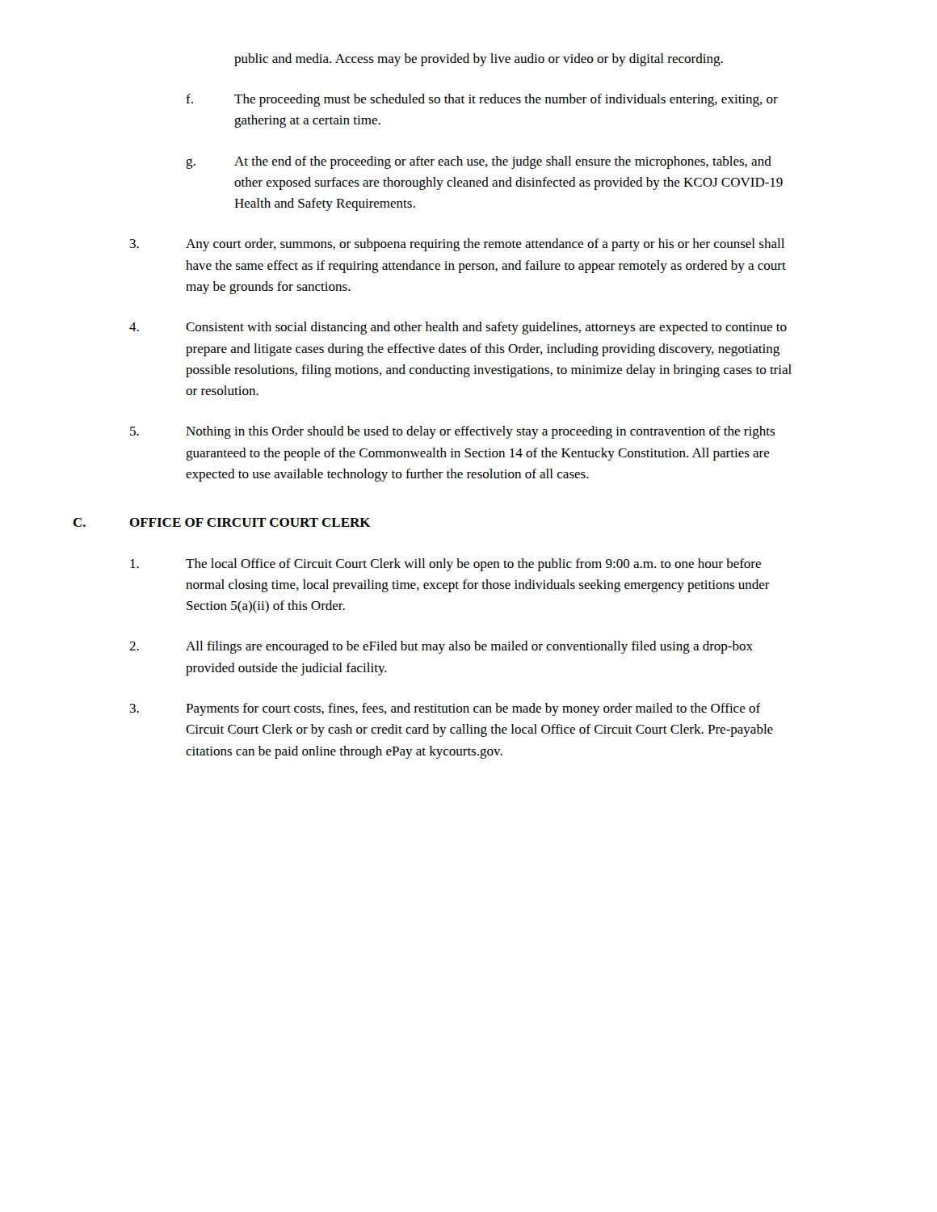public and media. Access may be provided by live audio or video or by digital recording.
f.
The proceeding must be scheduled so that it reduces the number of individuals entering, exiting, or gathering at a certain time.
g.
At the end of the proceeding or after each use, the judge shall ensure the microphones, tables, and other exposed surfaces are thoroughly cleaned and disinfected as provided by the KCOJ COVID-19 Health and Safety Requirements.
3.
Any court order, summons, or subpoena requiring the remote attendance of a party or his or her counsel shall have the same effect as if requiring attendance in person, and failure to appear remotely as ordered by a court may be grounds for sanctions.
4.
Consistent with social distancing and other health and safety guidelines, attorneys are expected to continue to prepare and litigate cases during the effective dates of this Order, including providing discovery, negotiating possible resolutions, filing motions, and conducting investigations, to minimize delay in bringing cases to trial or resolution.
5.
Nothing in this Order should be used to delay or effectively stay a proceeding in contravention of the rights guaranteed to the people of the Commonwealth in Section 14 of the Kentucky Constitution. All parties are expected to use available technology to further the resolution of all cases.
C.
Office of Circuit Court Clerk
1.
The local Office of Circuit Court Clerk will only be open to the public from 9:00 a.m. to one hour before normal closing time, local prevailing time, except for those individuals seeking emergency petitions under Section 5(a)(ii) of this Order.
2.
All filings are encouraged to be eFiled but may also be mailed or conventionally filed using a drop-box provided outside the judicial facility.
3.
Payments for court costs, fines, fees, and restitution can be made by money order mailed to the Office of Circuit Court Clerk or by cash or credit card by calling the local Office of Circuit Court Clerk. Pre-payable citations can be paid online through ePay at kycourts.gov.